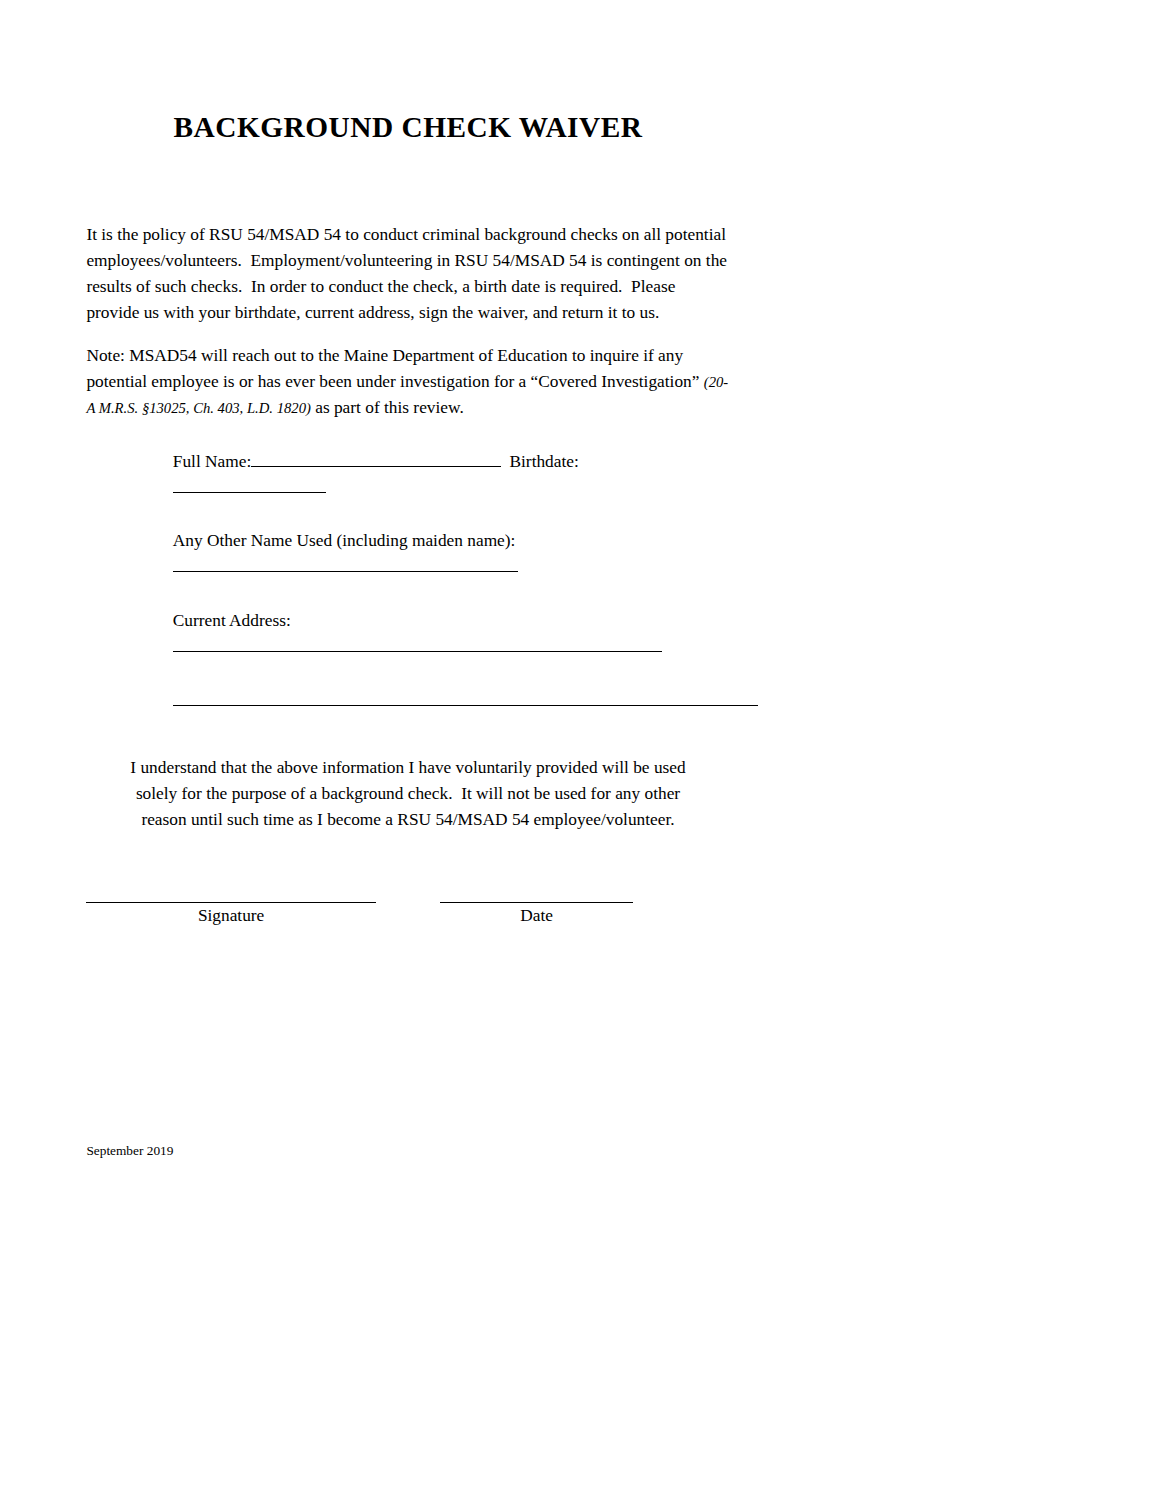BACKGROUND CHECK WAIVER
It is the policy of RSU 54/MSAD 54 to conduct criminal background checks on all potential employees/volunteers. Employment/volunteering in RSU 54/MSAD 54 is contingent on the results of such checks. In order to conduct the check, a birth date is required. Please provide us with your birthdate, current address, sign the waiver, and return it to us.
Note: MSAD54 will reach out to the Maine Department of Education to inquire if any potential employee is or has ever been under investigation for a “Covered Investigation” (20-A M.R.S. §13025, Ch. 403, L.D. 1820) as part of this review.
Full Name: Birthdate:
Any Other Name Used (including maiden name):
Current Address:
I understand that the above information I have voluntarily provided will be used solely for the purpose of a background check. It will not be used for any other reason until such time as I become a RSU 54/MSAD 54 employee/volunteer.
| Signature | | Date | |
September 2019